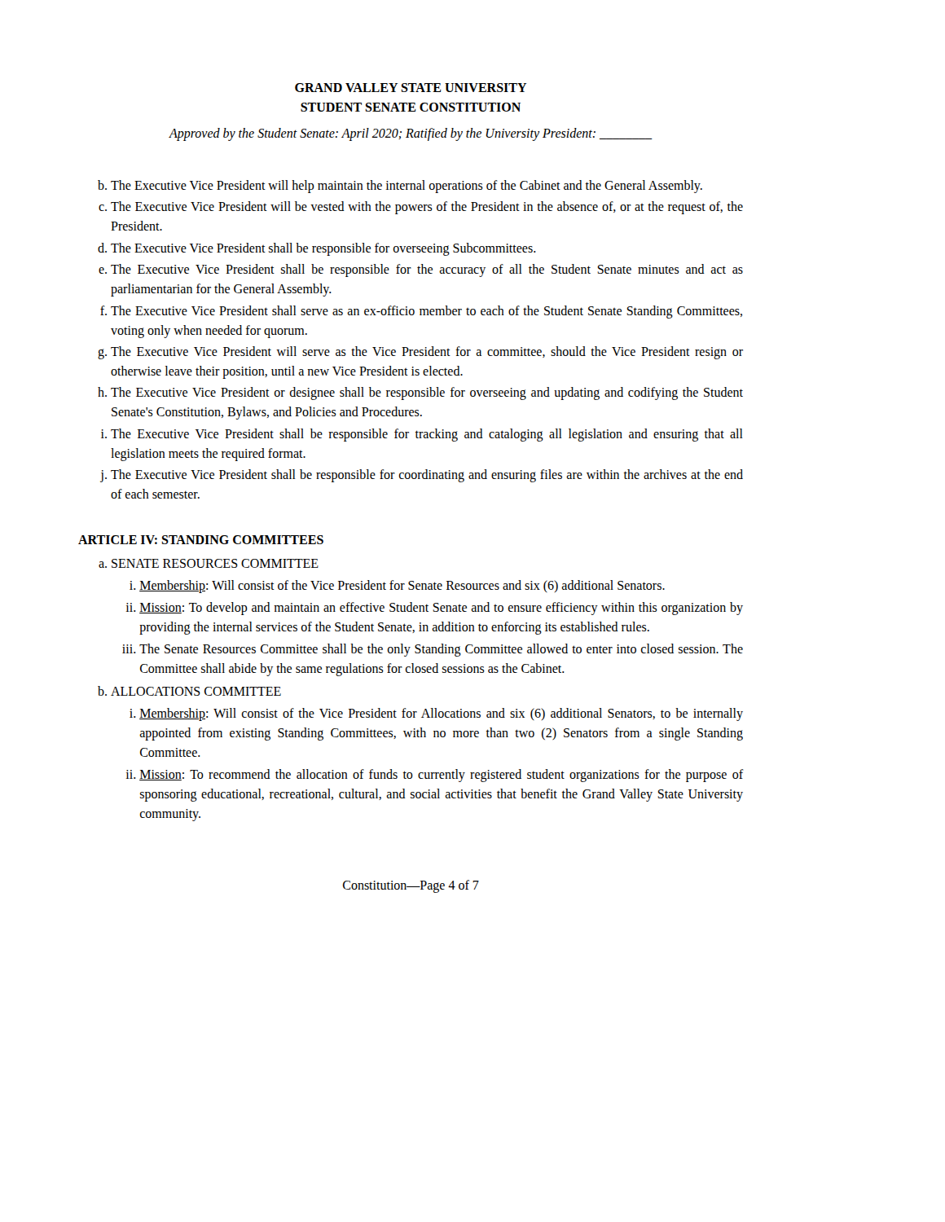GRAND VALLEY STATE UNIVERSITY
STUDENT SENATE CONSTITUTION
Approved by the Student Senate: April 2020; Ratified by the University President: ________
The Executive Vice President will help maintain the internal operations of the Cabinet and the General Assembly.
The Executive Vice President will be vested with the powers of the President in the absence of, or at the request of, the President.
The Executive Vice President shall be responsible for overseeing Subcommittees.
The Executive Vice President shall be responsible for the accuracy of all the Student Senate minutes and act as parliamentarian for the General Assembly.
The Executive Vice President shall serve as an ex-officio member to each of the Student Senate Standing Committees, voting only when needed for quorum.
The Executive Vice President will serve as the Vice President for a committee, should the Vice President resign or otherwise leave their position, until a new Vice President is elected.
The Executive Vice President or designee shall be responsible for overseeing and updating and codifying the Student Senate's Constitution, Bylaws, and Policies and Procedures.
The Executive Vice President shall be responsible for tracking and cataloging all legislation and ensuring that all legislation meets the required format.
The Executive Vice President shall be responsible for coordinating and ensuring files are within the archives at the end of each semester.
ARTICLE IV: STANDING COMMITTEES
SENATE RESOURCES COMMITTEE
Membership: Will consist of the Vice President for Senate Resources and six (6) additional Senators.
Mission: To develop and maintain an effective Student Senate and to ensure efficiency within this organization by providing the internal services of the Student Senate, in addition to enforcing its established rules.
The Senate Resources Committee shall be the only Standing Committee allowed to enter into closed session. The Committee shall abide by the same regulations for closed sessions as the Cabinet.
ALLOCATIONS COMMITTEE
Membership: Will consist of the Vice President for Allocations and six (6) additional Senators, to be internally appointed from existing Standing Committees, with no more than two (2) Senators from a single Standing Committee.
Mission: To recommend the allocation of funds to currently registered student organizations for the purpose of sponsoring educational, recreational, cultural, and social activities that benefit the Grand Valley State University community.
Constitution—Page 4 of 7